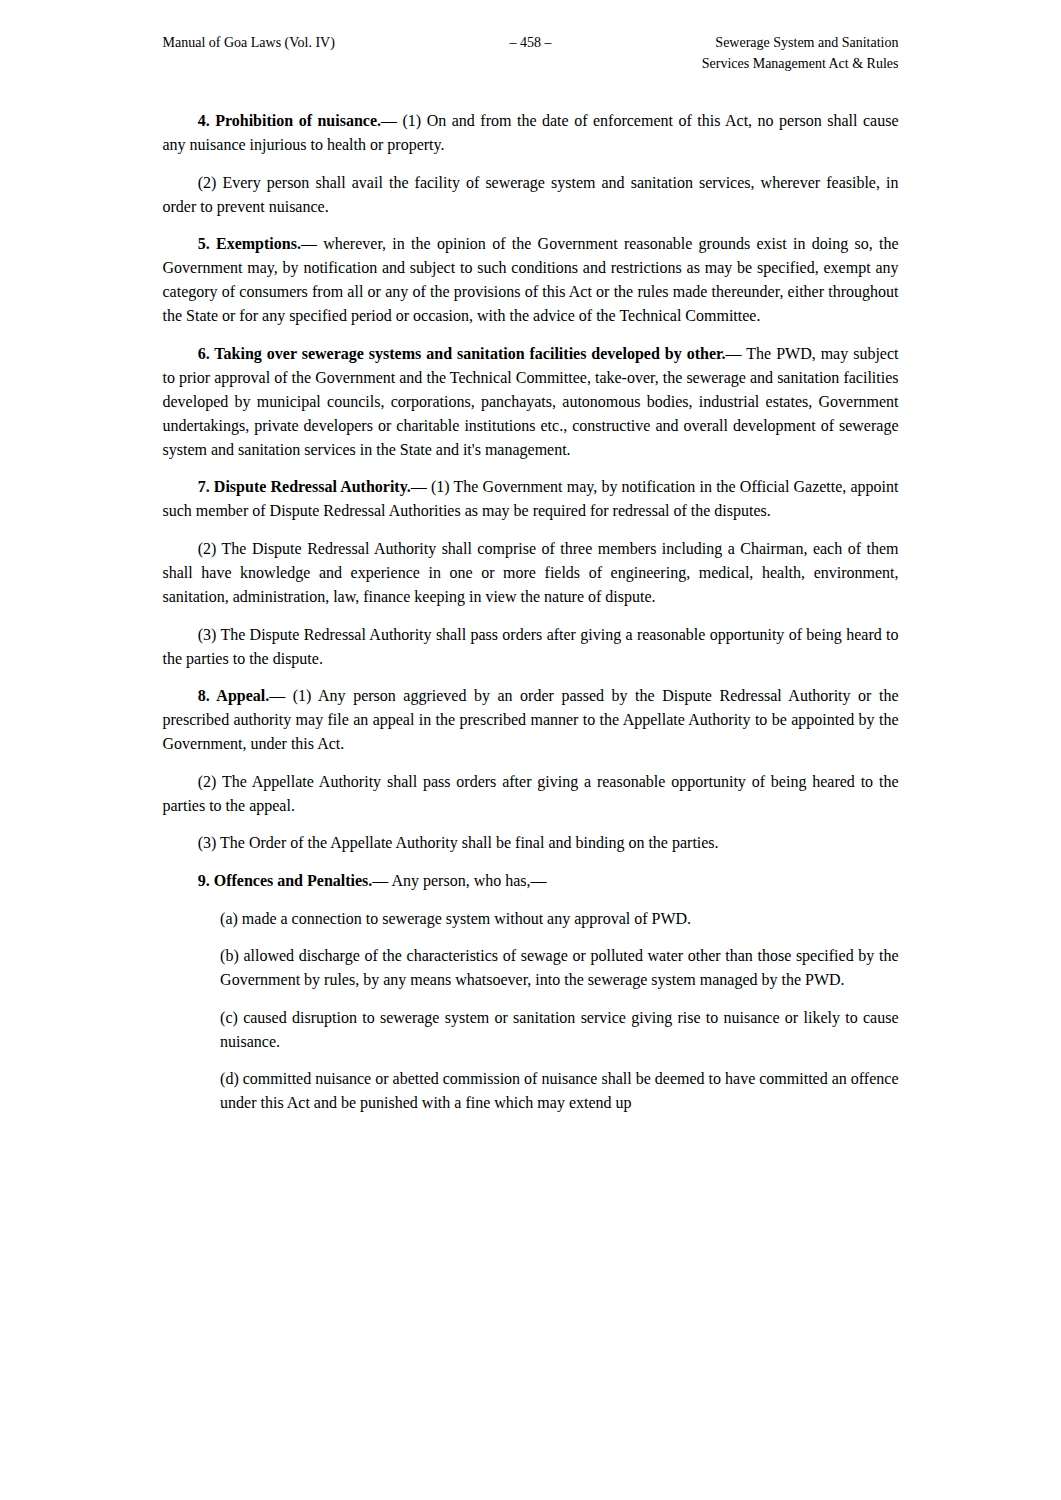Manual of Goa Laws (Vol. IV)
– 458 –
Sewerage System and Sanitation
Services Management Act & Rules
4. Prohibition of nuisance.— (1) On and from the date of enforcement of this Act, no person shall cause any nuisance injurious to health or property.
(2) Every person shall avail the facility of sewerage system and sanitation services, wherever feasible, in order to prevent nuisance.
5. Exemptions.— wherever, in the opinion of the Government reasonable grounds exist in doing so, the Government may, by notification and subject to such conditions and restrictions as may be specified, exempt any category of consumers from all or any of the provisions of this Act or the rules made thereunder, either throughout the State or for any specified period or occasion, with the advice of the Technical Committee.
6. Taking over sewerage systems and sanitation facilities developed by other.— The PWD, may subject to prior approval of the Government and the Technical Committee, take-over, the sewerage and sanitation facilities developed by municipal councils, corporations, panchayats, autonomous bodies, industrial estates, Government undertakings, private developers or charitable institutions etc., constructive and overall development of sewerage system and sanitation services in the State and it's management.
7. Dispute Redressal Authority.— (1) The Government may, by notification in the Official Gazette, appoint such member of Dispute Redressal Authorities as may be required for redressal of the disputes.
(2) The Dispute Redressal Authority shall comprise of three members including a Chairman, each of them shall have knowledge and experience in one or more fields of engineering, medical, health, environment, sanitation, administration, law, finance keeping in view the nature of dispute.
(3) The Dispute Redressal Authority shall pass orders after giving a reasonable opportunity of being heard to the parties to the dispute.
8. Appeal.— (1) Any person aggrieved by an order passed by the Dispute Redressal Authority or the prescribed authority may file an appeal in the prescribed manner to the Appellate Authority to be appointed by the Government, under this Act.
(2) The Appellate Authority shall pass orders after giving a reasonable opportunity of being heared to the parties to the appeal.
(3) The Order of the Appellate Authority shall be final and binding on the parties.
9. Offences and Penalties.— Any person, who has,—
(a) made a connection to sewerage system without any approval of PWD.
(b) allowed discharge of the characteristics of sewage or polluted water other than those specified by the Government by rules, by any means whatsoever, into the sewerage system managed by the PWD.
(c) caused disruption to sewerage system or sanitation service giving rise to nuisance or likely to cause nuisance.
(d) committed nuisance or abetted commission of nuisance shall be deemed to have committed an offence under this Act and be punished with a fine which may extend up